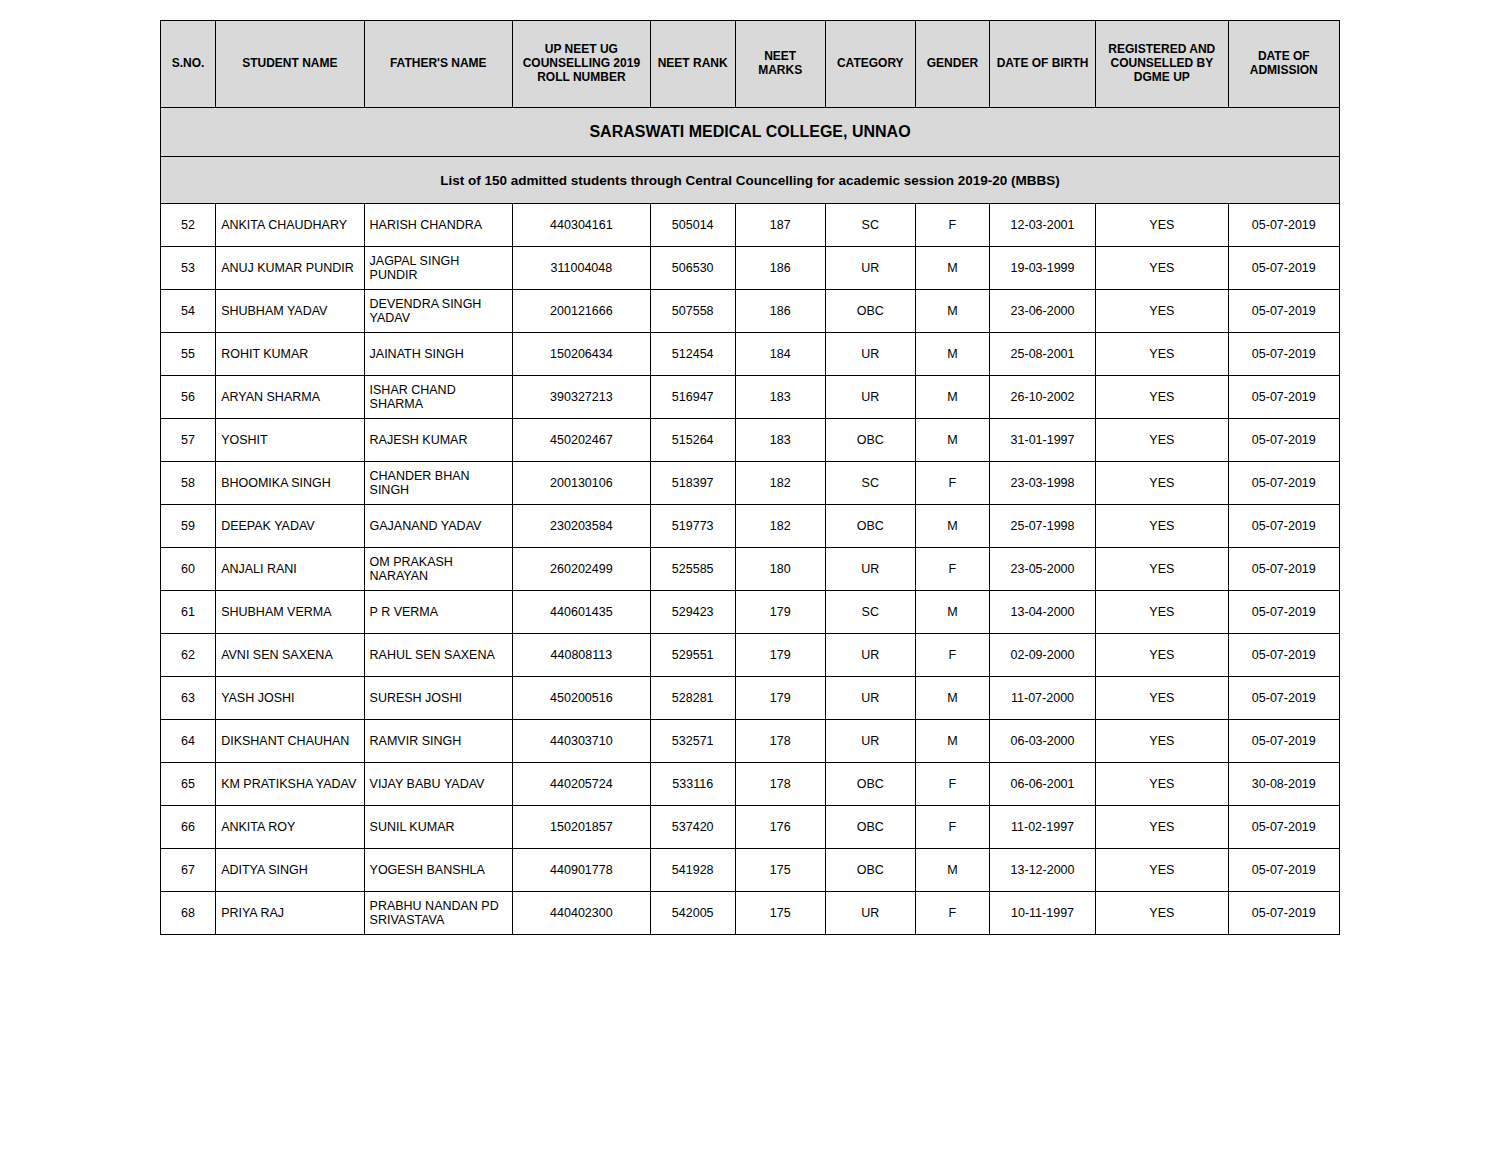| SARASWATI MEDICAL COLLEGE, UNNAO |
| List of 150 admitted students through Central Councelling for academic session 2019-20 (MBBS) |
| S.NO. | STUDENT NAME | FATHER'S NAME | UP NEET UG COUNSELLING 2019 ROLL NUMBER | NEET RANK | NEET MARKS | CATEGORY | GENDER | DATE OF BIRTH | REGISTERED AND COUNSELLED BY DGME UP | DATE OF ADMISSION |
| 52 | ANKITA CHAUDHARY | HARISH CHANDRA | 440304161 | 505014 | 187 | SC | F | 12-03-2001 | YES | 05-07-2019 |
| 53 | ANUJ KUMAR PUNDIR | JAGPAL SINGH PUNDIR | 311004048 | 506530 | 186 | UR | M | 19-03-1999 | YES | 05-07-2019 |
| 54 | SHUBHAM YADAV | DEVENDRA SINGH YADAV | 200121666 | 507558 | 186 | OBC | M | 23-06-2000 | YES | 05-07-2019 |
| 55 | ROHIT KUMAR | JAINATH SINGH | 150206434 | 512454 | 184 | UR | M | 25-08-2001 | YES | 05-07-2019 |
| 56 | ARYAN SHARMA | ISHAR CHAND SHARMA | 390327213 | 516947 | 183 | UR | M | 26-10-2002 | YES | 05-07-2019 |
| 57 | YOSHIT | RAJESH KUMAR | 450202467 | 515264 | 183 | OBC | M | 31-01-1997 | YES | 05-07-2019 |
| 58 | BHOOMIKA SINGH | CHANDER BHAN SINGH | 200130106 | 518397 | 182 | SC | F | 23-03-1998 | YES | 05-07-2019 |
| 59 | DEEPAK YADAV | GAJANAND YADAV | 230203584 | 519773 | 182 | OBC | M | 25-07-1998 | YES | 05-07-2019 |
| 60 | ANJALI RANI | OM PRAKASH NARAYAN | 260202499 | 525585 | 180 | UR | F | 23-05-2000 | YES | 05-07-2019 |
| 61 | SHUBHAM VERMA | P R VERMA | 440601435 | 529423 | 179 | SC | M | 13-04-2000 | YES | 05-07-2019 |
| 62 | AVNI SEN SAXENA | RAHUL SEN SAXENA | 440808113 | 529551 | 179 | UR | F | 02-09-2000 | YES | 05-07-2019 |
| 63 | YASH JOSHI | SURESH JOSHI | 450200516 | 528281 | 179 | UR | M | 11-07-2000 | YES | 05-07-2019 |
| 64 | DIKSHANT CHAUHAN | RAMVIR SINGH | 440303710 | 532571 | 178 | UR | M | 06-03-2000 | YES | 05-07-2019 |
| 65 | KM PRATIKSHA YADAV | VIJAY BABU YADAV | 440205724 | 533116 | 178 | OBC | F | 06-06-2001 | YES | 30-08-2019 |
| 66 | ANKITA ROY | SUNIL KUMAR | 150201857 | 537420 | 176 | OBC | F | 11-02-1997 | YES | 05-07-2019 |
| 67 | ADITYA SINGH | YOGESH BANSHLA | 440901778 | 541928 | 175 | OBC | M | 13-12-2000 | YES | 05-07-2019 |
| 68 | PRIYA RAJ | PRABHU NANDAN PD SRIVASTAVA | 440402300 | 542005 | 175 | UR | F | 10-11-1997 | YES | 05-07-2019 |